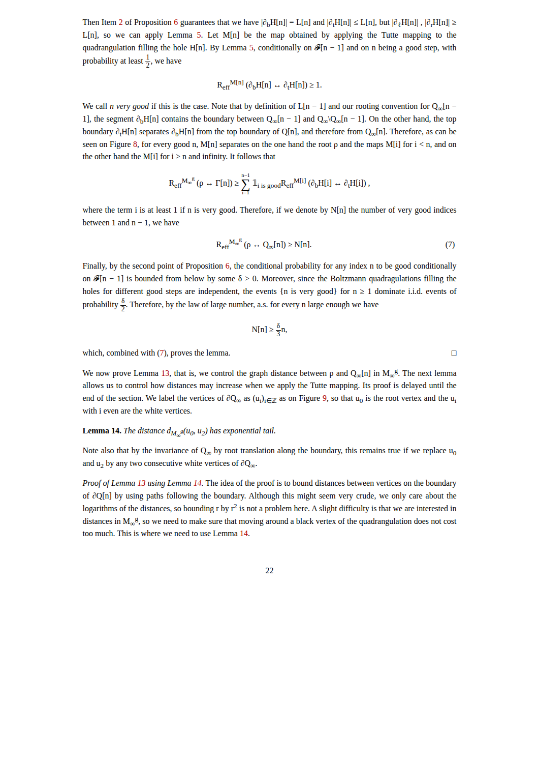Then Item 2 of Proposition 6 guarantees that we have |∂bH[n]| = L[n] and |∂tH[n]| ≤ L[n], but |∂ℓH[n]| , |∂rH[n]| ≥ L[n], so we can apply Lemma 5. Let M[n] be the map obtained by applying the Tutte mapping to the quadrangulation filling the hole H[n]. By Lemma 5, conditionally on 𝓕[n − 1] and on n being a good step, with probability at least 12, we have
ReffM[n] (∂bH[n] ↔ ∂tH[n]) ≥ 1.
We call n very good if this is the case. Note that by definition of L[n − 1] and our rooting convention for Q∞[n − 1], the segment ∂bH[n] contains the boundary between Q∞[n − 1] and Q∞\Q∞[n − 1]. On the other hand, the top boundary ∂tH[n] separates ∂bH[n] from the top boundary of Q[n], and therefore from Q∞[n]. Therefore, as can be seen on Figure 8, for every good n, M[n] separates on the one hand the root ρ and the maps M[i] for i < n, and on the other hand the M[i] for i > n and infinity. It follows that
ReffM∞g (ρ ↔ Γ[n]) ≥ n−1∑i=1 𝟙i is goodReffM[i] (∂bH[i] ↔ ∂tH[i]) ,
where the term i is at least 1 if n is very good. Therefore, if we denote by N[n] the number of very good indices between 1 and n − 1, we have
(7) ReffM∞g (ρ ↔ Q∞[n]) ≥ N[n].
Finally, by the second point of Proposition 6, the conditional probability for any index n to be good conditionally on 𝓕[n − 1] is bounded from below by some δ > 0. Moreover, since the Boltzmann quadragulations filling the holes for different good steps are independent, the events {n is very good} for n ≥ 1 dominate i.i.d. events of probability δ 2. Therefore, by the law of large number, a.s. for every n large enough we have
N[n] ≥ δ 3n,
which, combined with (7), proves the lemma. □
We now prove Lemma 13, that is, we control the graph distance between ρ and Q∞[n] in M∞g. The next lemma allows us to control how distances may increase when we apply the Tutte mapping. Its proof is delayed until the end of the section. We label the vertices of ∂Q∞ as (ui)i∈ℤ as on Figure 9, so that u0 is the root vertex and the ui with i even are the white vertices.
Lemma 14. The distance dM∞g(u0, u2) has exponential tail.
Note also that by the invariance of Q∞ by root translation along the boundary, this remains true if we replace u0 and u2 by any two consecutive white vertices of ∂Q∞.
Proof of Lemma 13 using Lemma 14. The idea of the proof is to bound distances between vertices on the boundary of ∂Q[n] by using paths following the boundary. Although this might seem very crude, we only care about the logarithms of the distances, so bounding r by r2 is not a problem here. A slight difficulty is that we are interested in distances in M∞g, so we need to make sure that moving around a black vertex of the quadrangulation does not cost too much. This is where we need to use Lemma 14.
22